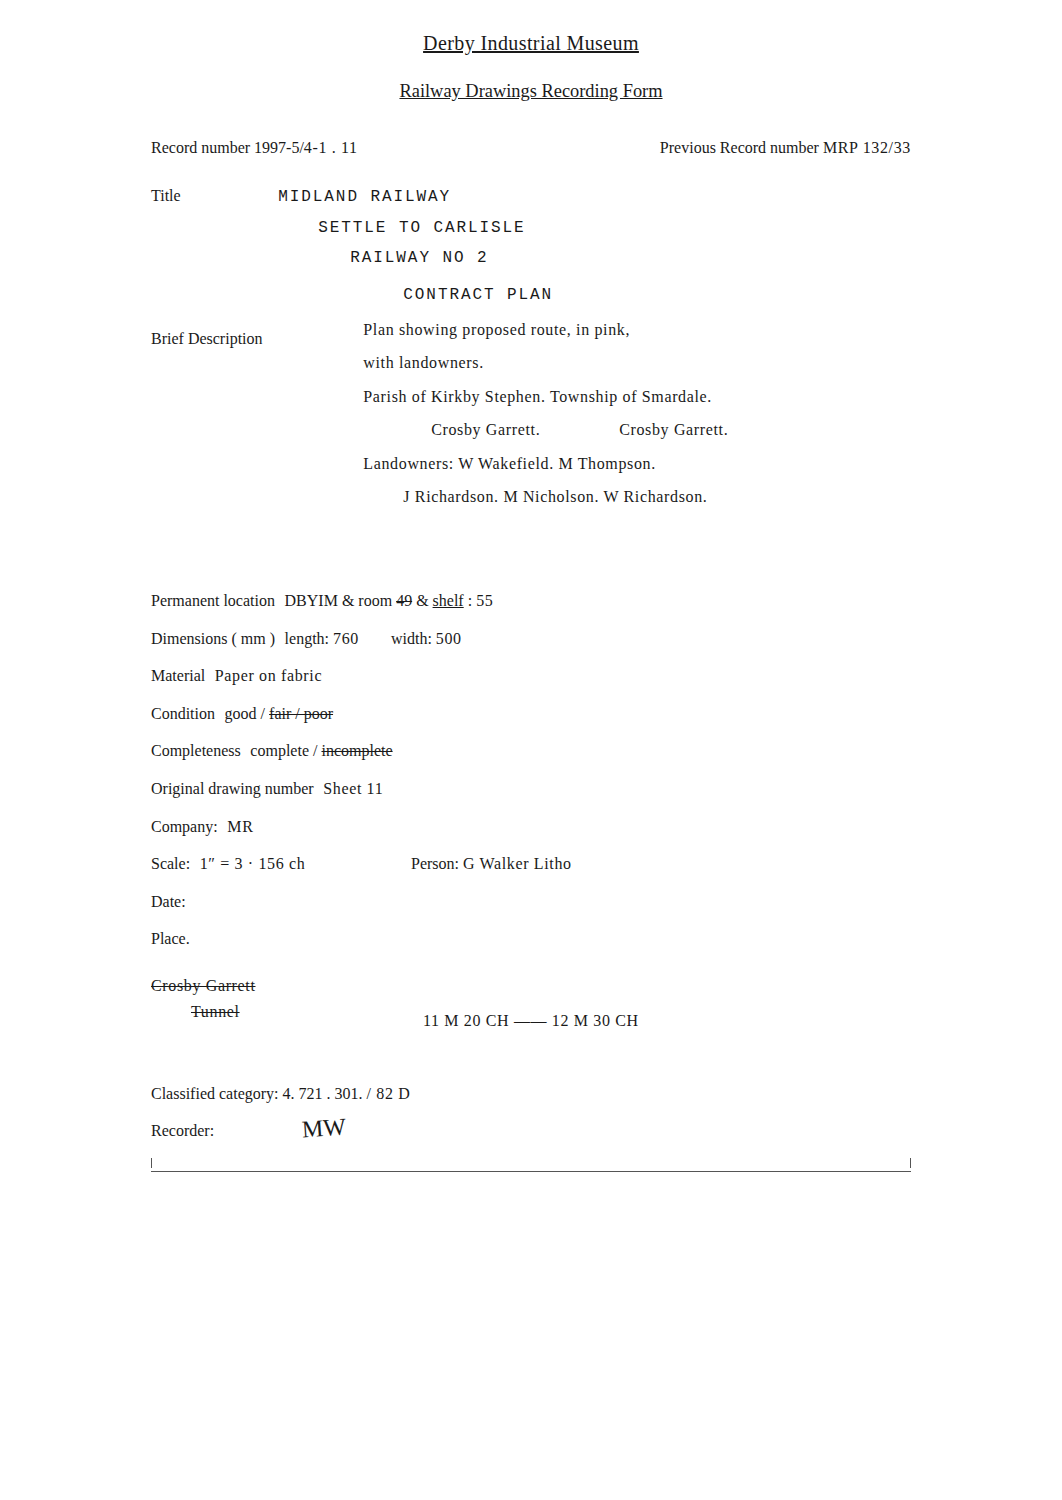Derby Industrial Museum
Railway Drawings Recording Form
Record number 1997-5/4-1 . 11 Previous Record number MRP 132/33
Title
Midland Railway
Settle to Carlisle
Railway No 2
Brief Description
Contract Plan
Plan showing proposed route, in pink,
with landowners.
Parish of Kirkby Stephen. Township of Smardale.
Crosby Garrett. Crosby Garrett.
Landowners: W Wakefield. M Thompson.
J Richardson. M Nicholson. W Richardson.
Permanent location DBYIM & room 49 & shelf : 55
Dimensions ( mm ) length: 760 width: 500
Material Paper on fabric
Condition good / fair / poor
Completeness complete / incomplete
Original drawing number Sheet 11
Company: MR
Scale: 1″ = 3 · 156 ch Person: G Walker Litho
Date:
Place.
Crosby Garrett
Tunnel
11 M 20 CH —— 12 M 30 CH
Classified category: 4. 721 . 301. / 82 D
Recorder: MW